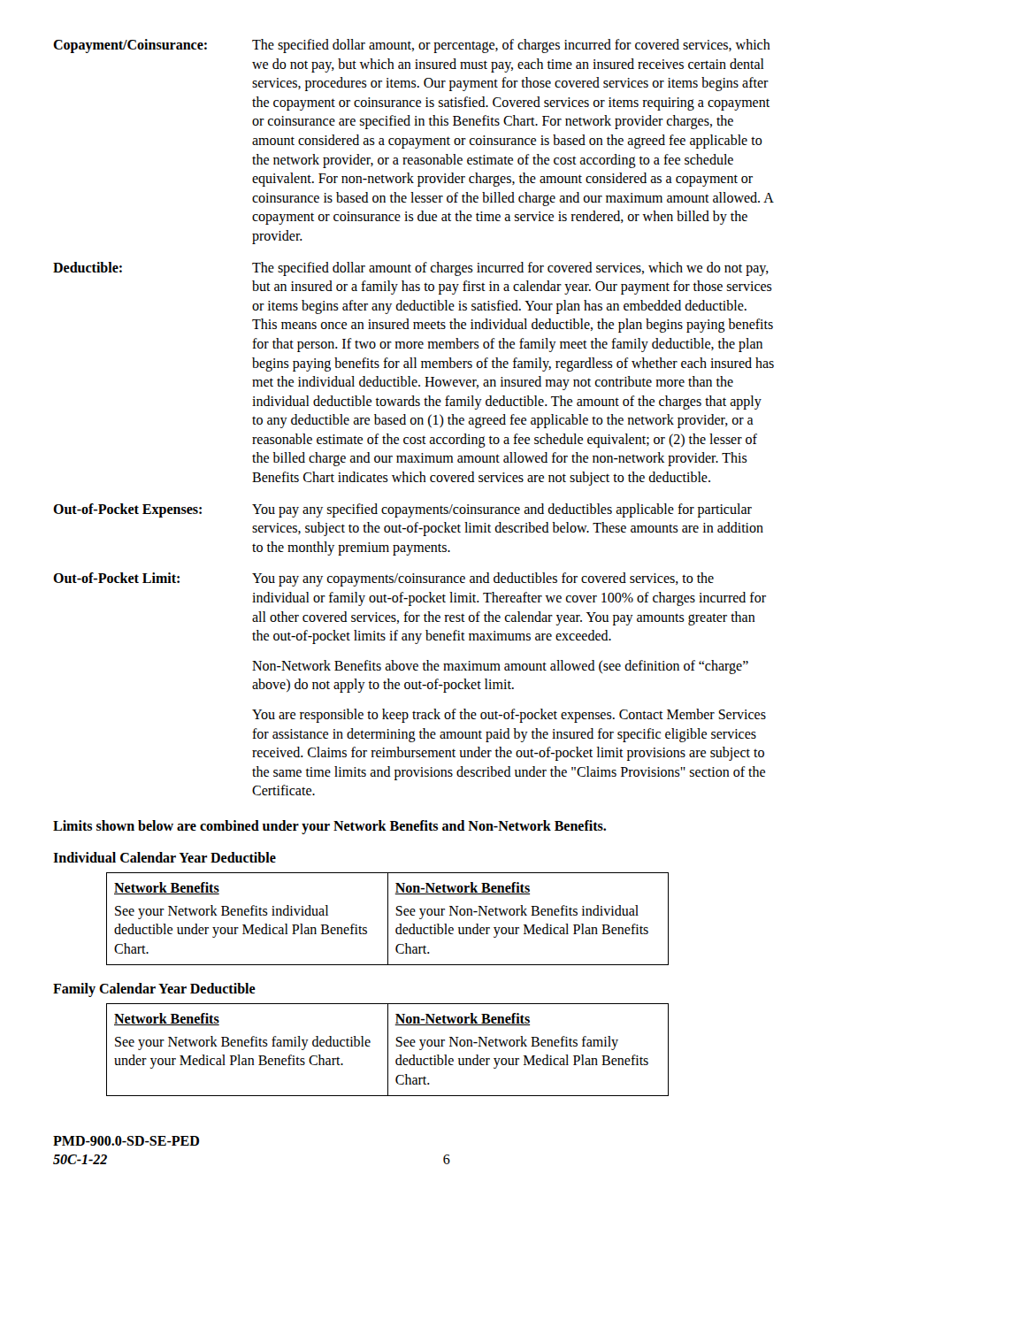Copayment/Coinsurance:
The specified dollar amount, or percentage, of charges incurred for covered services, which we do not pay, but which an insured must pay, each time an insured receives certain dental services, procedures or items. Our payment for those covered services or items begins after the copayment or coinsurance is satisfied. Covered services or items requiring a copayment or coinsurance are specified in this Benefits Chart. For network provider charges, the amount considered as a copayment or coinsurance is based on the agreed fee applicable to the network provider, or a reasonable estimate of the cost according to a fee schedule equivalent. For non-network provider charges, the amount considered as a copayment or coinsurance is based on the lesser of the billed charge and our maximum amount allowed. A copayment or coinsurance is due at the time a service is rendered, or when billed by the provider.
Deductible:
The specified dollar amount of charges incurred for covered services, which we do not pay, but an insured or a family has to pay first in a calendar year. Our payment for those services or items begins after any deductible is satisfied. Your plan has an embedded deductible. This means once an insured meets the individual deductible, the plan begins paying benefits for that person. If two or more members of the family meet the family deductible, the plan begins paying benefits for all members of the family, regardless of whether each insured has met the individual deductible. However, an insured may not contribute more than the individual deductible towards the family deductible. The amount of the charges that apply to any deductible are based on (1) the agreed fee applicable to the network provider, or a reasonable estimate of the cost according to a fee schedule equivalent; or (2) the lesser of the billed charge and our maximum amount allowed for the non-network provider. This Benefits Chart indicates which covered services are not subject to the deductible.
Out-of-Pocket Expenses:
You pay any specified copayments/coinsurance and deductibles applicable for particular services, subject to the out-of-pocket limit described below. These amounts are in addition to the monthly premium payments.
Out-of-Pocket Limit:
You pay any copayments/coinsurance and deductibles for covered services, to the individual or family out-of-pocket limit. Thereafter we cover 100% of charges incurred for all other covered services, for the rest of the calendar year. You pay amounts greater than the out-of-pocket limits if any benefit maximums are exceeded.
Non-Network Benefits above the maximum amount allowed (see definition of “charge” above) do not apply to the out-of-pocket limit.
You are responsible to keep track of the out-of-pocket expenses. Contact Member Services for assistance in determining the amount paid by the insured for specific eligible services received. Claims for reimbursement under the out-of-pocket limit provisions are subject to the same time limits and provisions described under the "Claims Provisions" section of the Certificate.
Limits shown below are combined under your Network Benefits and Non-Network Benefits.
Individual Calendar Year Deductible
| Network Benefits | Non-Network Benefits |
| See your Network Benefits individual deductible under your Medical Plan Benefits Chart. | See your Non-Network Benefits individual deductible under your Medical Plan Benefits Chart. |
Family Calendar Year Deductible
| Network Benefits | Non-Network Benefits |
| See your Network Benefits family deductible under your Medical Plan Benefits Chart. | See your Non-Network Benefits family deductible under your Medical Plan Benefits Chart. |
PMD-900.0-SD-SE-PED
50C-1-22 6